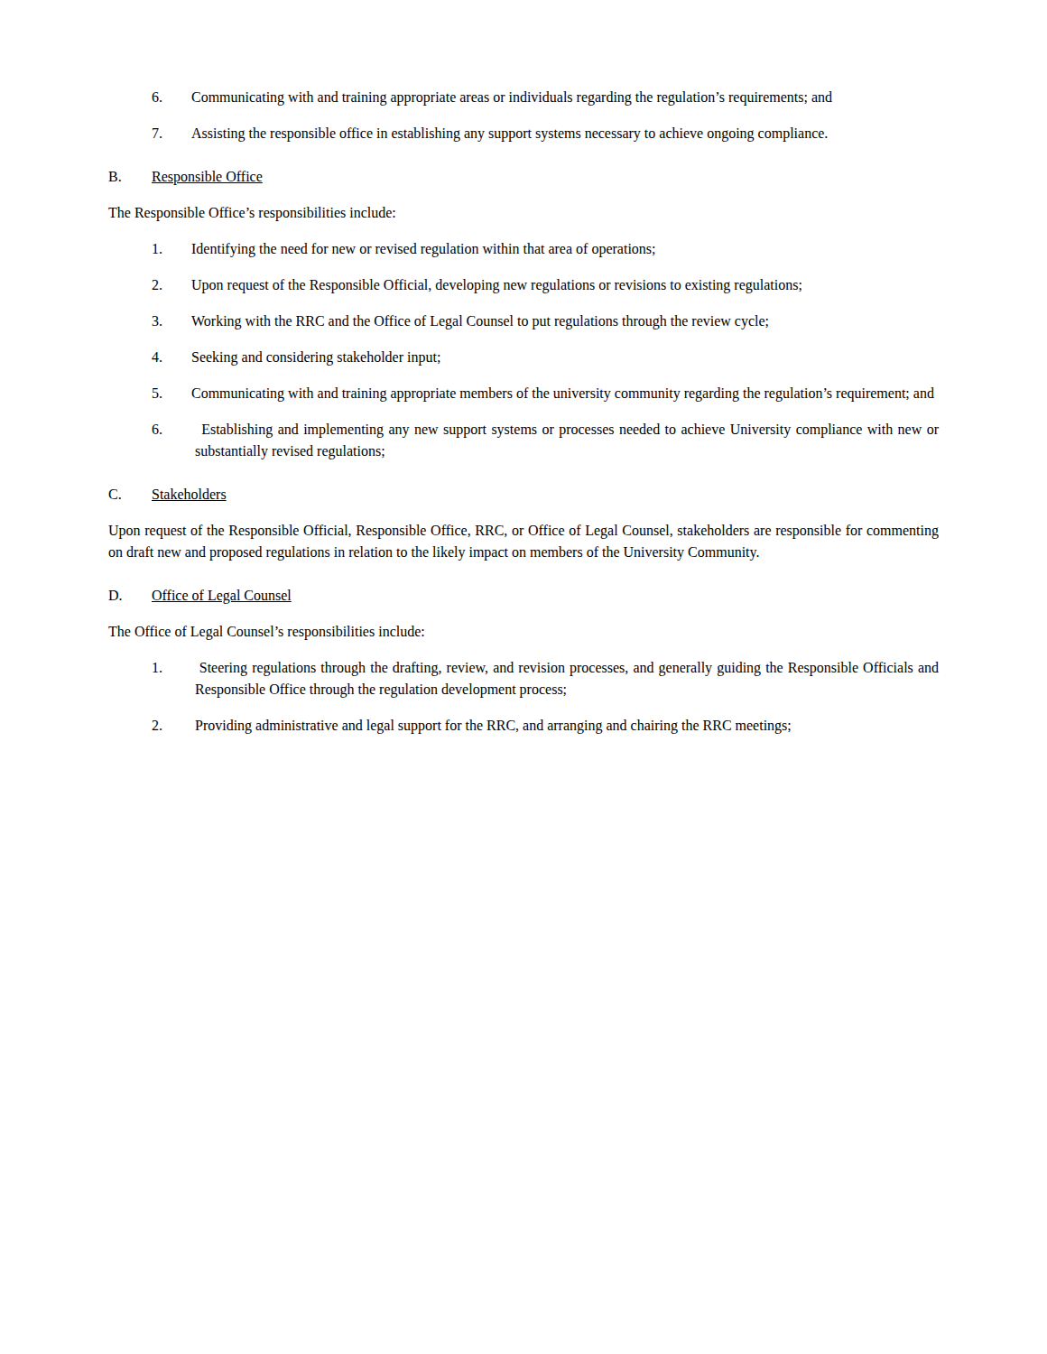6. Communicating with and training appropriate areas or individuals regarding the regulation’s requirements; and
7. Assisting the responsible office in establishing any support systems necessary to achieve ongoing compliance.
B. Responsible Office
The Responsible Office’s responsibilities include:
1. Identifying the need for new or revised regulation within that area of operations;
2. Upon request of the Responsible Official, developing new regulations or revisions to existing regulations;
3. Working with the RRC and the Office of Legal Counsel to put regulations through the review cycle;
4. Seeking and considering stakeholder input;
5. Communicating with and training appropriate members of the university community regarding the regulation’s requirement; and
6. Establishing and implementing any new support systems or processes needed to achieve University compliance with new or substantially revised regulations;
C. Stakeholders
Upon request of the Responsible Official, Responsible Office, RRC, or Office of Legal Counsel, stakeholders are responsible for commenting on draft new and proposed regulations in relation to the likely impact on members of the University Community.
D. Office of Legal Counsel
The Office of Legal Counsel’s responsibilities include:
1. Steering regulations through the drafting, review, and revision processes, and generally guiding the Responsible Officials and Responsible Office through the regulation development process;
2. Providing administrative and legal support for the RRC, and arranging and chairing the RRC meetings;